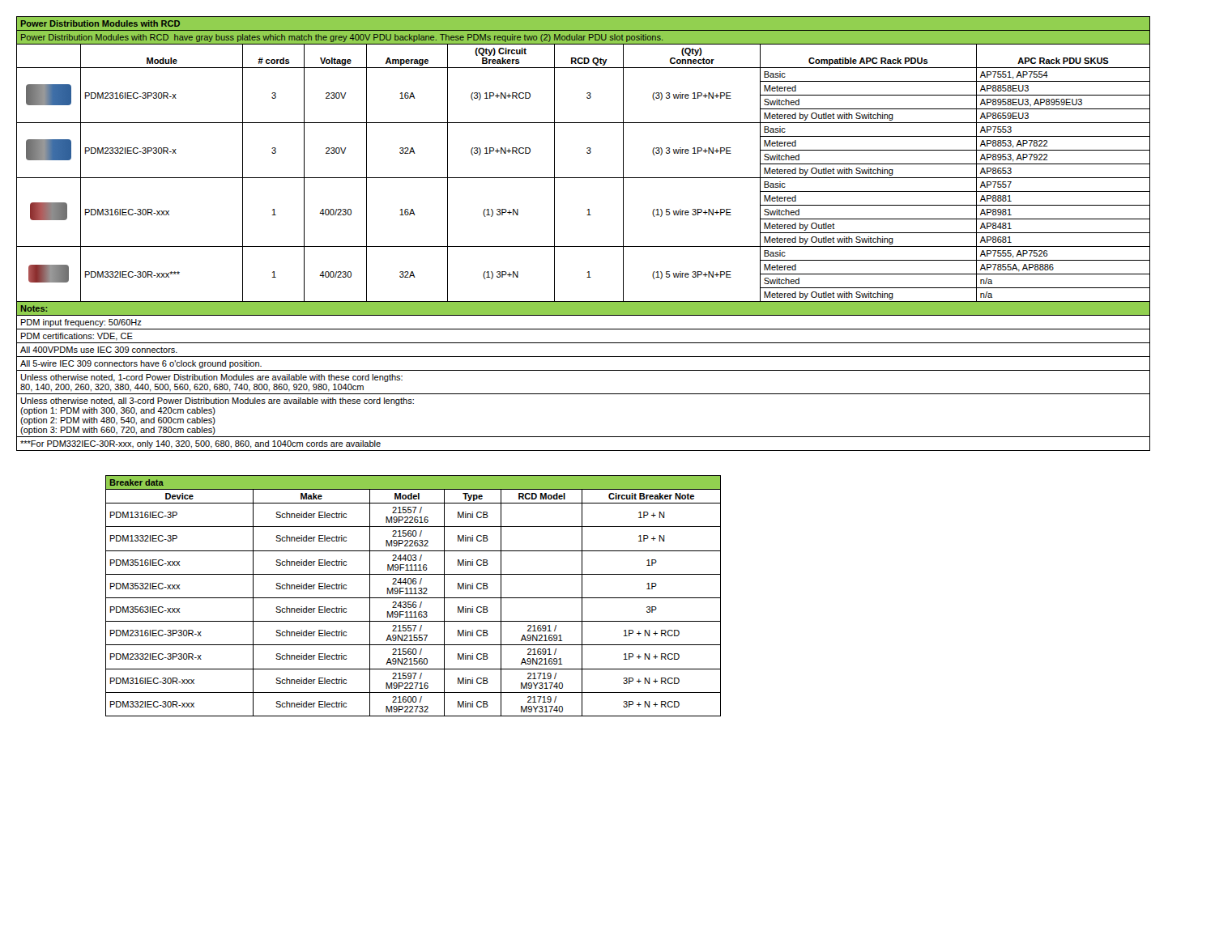| Power Distribution Modules with RCD |
| Power Distribution Modules with RCD have gray buss plates which match the grey 400V PDU backplane. These PDMs require two (2) Modular PDU slot positions. |
| | Module | # cords | Voltage | Amperage | (Qty) Circuit Breakers | RCD Qty | (Qty) Connector | Compatible APC Rack PDUs | APC Rack PDU SKUS |
| | PDM2316IEC-3P30R-x | 3 | 230V | 16A | (3) 1P+N+RCD | 3 | (3) 3 wire 1P+N+PE | Basic | AP7551, AP7554 |
| Metered | AP8858EU3 |
| Switched | AP8958EU3, AP8959EU3 |
| Metered by Outlet with Switching | AP8659EU3 |
| | PDM2332IEC-3P30R-x | 3 | 230V | 32A | (3) 1P+N+RCD | 3 | (3) 3 wire 1P+N+PE | Basic | AP7553 |
| Metered | AP8853, AP7822 |
| Switched | AP8953, AP7922 |
| Metered by Outlet with Switching | AP8653 |
| | PDM316IEC-30R-xxx | 1 | 400/230 | 16A | (1) 3P+N | 1 | (1) 5 wire 3P+N+PE | Basic | AP7557 |
| Metered | AP8881 |
| Switched | AP8981 |
| Metered by Outlet | AP8481 |
| Metered by Outlet with Switching | AP8681 |
| | PDM332IEC-30R-xxx*** | 1 | 400/230 | 32A | (1) 3P+N | 1 | (1) 5 wire 3P+N+PE | Basic | AP7555, AP7526 |
| Metered | AP7855A, AP8886 |
| Switched | n/a |
| Metered by Outlet with Switching | n/a |
| Notes: |
| PDM input frequency: 50/60Hz |
| PDM certifications: VDE, CE |
| All 400VPDMs use IEC 309 connectors. |
| All 5-wire IEC 309 connectors have 6 o'clock ground position. |
| Unless otherwise noted, 1-cord Power Distribution Modules are available with these cord lengths: 80, 140, 200, 260, 320, 380, 440, 500, 560, 620, 680, 740, 800, 860, 920, 980, 1040cm |
| Unless otherwise noted, all 3-cord Power Distribution Modules are available with these cord lengths: (option 1: PDM with 300, 360, and 420cm cables) (option 2: PDM with 480, 540, and 600cm cables) (option 3: PDM with 660, 720, and 780cm cables) |
| ***For PDM332IEC-30R-xxx, only 140, 320, 500, 680, 860, and 1040cm cords are available |
| Breaker data |
| Device | Make | Model | Type | RCD Model | Circuit Breaker Note |
| PDM1316IEC-3P | Schneider Electric | 21557 / M9P22616 | Mini CB | | 1P + N |
| PDM1332IEC-3P | Schneider Electric | 21560 / M9P22632 | Mini CB | | 1P + N |
| PDM3516IEC-xxx | Schneider Electric | 24403 / M9F11116 | Mini CB | | 1P |
| PDM3532IEC-xxx | Schneider Electric | 24406 / M9F11132 | Mini CB | | 1P |
| PDM3563IEC-xxx | Schneider Electric | 24356 / M9F11163 | Mini CB | | 3P |
| PDM2316IEC-3P30R-x | Schneider Electric | 21557 / A9N21557 | Mini CB | 21691 / A9N21691 | 1P + N + RCD |
| PDM2332IEC-3P30R-x | Schneider Electric | 21560 / A9N21560 | Mini CB | 21691 / A9N21691 | 1P + N + RCD |
| PDM316IEC-30R-xxx | Schneider Electric | 21597 / M9P22716 | Mini CB | 21719 / M9Y31740 | 3P + N + RCD |
| PDM332IEC-30R-xxx | Schneider Electric | 21600 / M9P22732 | Mini CB | 21719 / M9Y31740 | 3P + N + RCD |